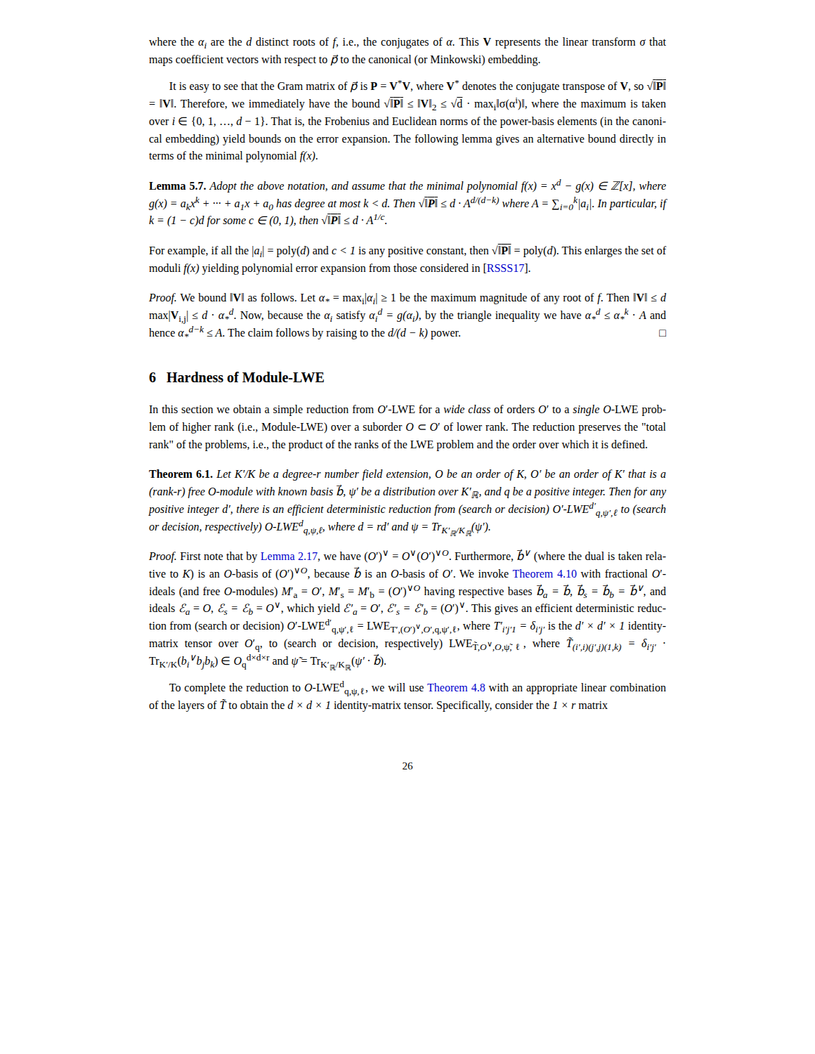where the αi are the d distinct roots of f, i.e., the conjugates of α. This V represents the linear transform σ that maps coefficient vectors with respect to p⃗ to the canonical (or Minkowski) embedding.
It is easy to see that the Gram matrix of p⃗ is P = V*V, where V* denotes the conjugate transpose of V, so √‖P‖ = ‖V‖. Therefore, we immediately have the bound √‖P‖ ≤ ‖V‖2 ≤ √d · maxi‖σ(αi)‖, where the maximum is taken over i ∈ {0, 1, …, d − 1}. That is, the Frobenius and Euclidean norms of the power-basis elements (in the canonical embedding) yield bounds on the error expansion. The following lemma gives an alternative bound directly in terms of the minimal polynomial f(x).
Lemma 5.7. Adopt the above notation, and assume that the minimal polynomial f(x) = xd − g(x) ∈ ℤ[x], where g(x) = akxk + ··· + a1x + a0 has degree at most k < d. Then √‖P‖ ≤ d · Ad/(d−k) where A = ∑i=0k|ai|. In particular, if k = (1 − c)d for some c ∈ (0, 1), then √‖P‖ ≤ d · A1/c.
For example, if all the |ai| = poly(d) and c < 1 is any positive constant, then √‖P‖ = poly(d). This enlarges the set of moduli f(x) yielding polynomial error expansion from those considered in [RSSS17].
Proof. We bound ‖V‖ as follows. Let α* = maxi|αi| ≥ 1 be the maximum magnitude of any root of f. Then ‖V‖ ≤ d max|Vi,j| ≤ d · α*d. Now, because the αi satisfy αid = g(αi), by the triangle inequality we have α*d ≤ α*k · A and hence α*d−k ≤ A. The claim follows by raising to the d/(d − k) power. □
6 Hardness of Module-LWE
In this section we obtain a simple reduction from O′-LWE for a wide class of orders O′ to a single O-LWE problem of higher rank (i.e., Module-LWE) over a suborder O ⊂ O′ of lower rank. The reduction preserves the "total rank" of the problems, i.e., the product of the ranks of the LWE problem and the order over which it is defined.
Theorem 6.1. Let K′/K be a degree-r number field extension, O be an order of K, O′ be an order of K′ that is a (rank-r) free O-module with known basis b⃗, ψ′ be a distribution over K′ℝ, and q be a positive integer. Then for any positive integer d′, there is an efficient deterministic reduction from (search or decision) O′-LWEd′q,ψ′,ℓ to (search or decision, respectively) O-LWEdq,ψ,ℓ, where d = rd′ and ψ = TrK′ℝ/Kℝ(ψ′).
Proof. First note that by Lemma 2.17, we have (O′)∨ = O∨(O′)∨O. Furthermore, b⃗∨ (where the dual is taken relative to K) is an O-basis of (O′)∨O, because b⃗ is an O-basis of O′. We invoke Theorem 4.10 with fractional O′-ideals (and free O-modules) M′a = O′, M′s = M′b = (O′)∨O having respective bases b⃗a = b⃗, b⃗s = b⃗b = b⃗∨, and ideals ℰa = O, ℰs = ℰb = O∨, which yield ℰ′a = O′, ℰ′s = ℰ′b = (O′)∨. This gives an efficient deterministic reduction from (search or decision) O′-LWEd′q,ψ′,ℓ = LWET′,(O′)∨,O′,q,ψ′,ℓ, where T′i′j′1 = δi′j′ is the d′ × d′ × 1 identity-matrix tensor over O′q, to (search or decision, respectively) LWET̃,O∨,O,ψ̃,ℓ, where T̃(i′,i)(j′,j)(1,k) = δi′j′ · TrK′/K(bi∨bjbk) ∈ Oqd×d×r and ψ̃ = TrK′ℝ/Kℝ(ψ′ · b⃗).
To complete the reduction to O-LWEdq,ψ,ℓ, we will use Theorem 4.8 with an appropriate linear combination of the layers of T̃ to obtain the d × d × 1 identity-matrix tensor. Specifically, consider the 1 × r matrix
26